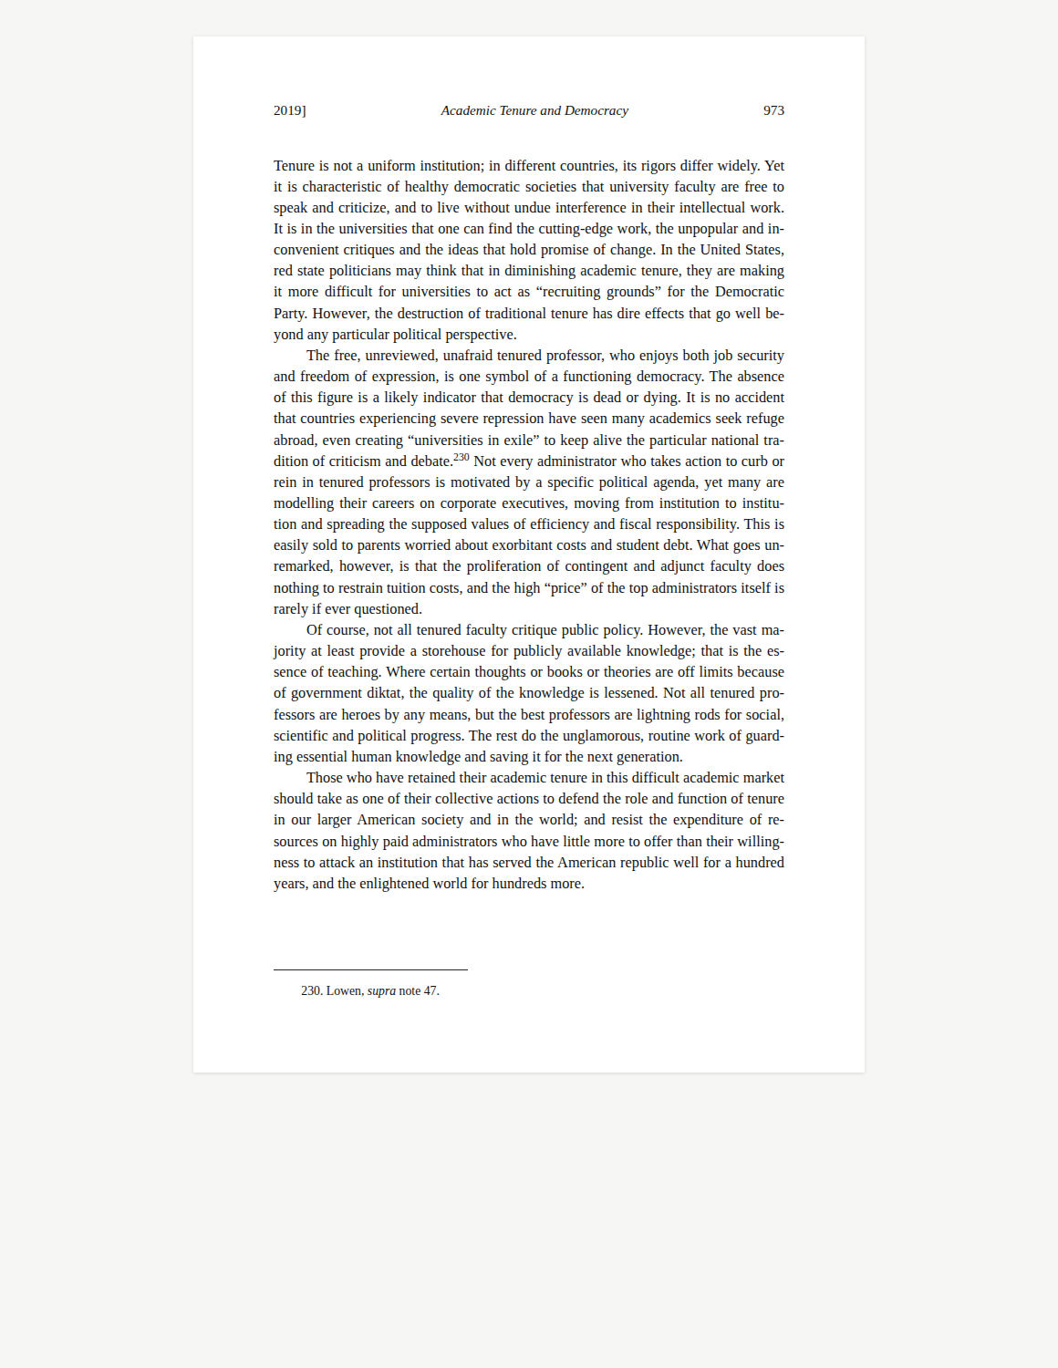2019] Academic Tenure and Democracy 973
Tenure is not a uniform institution; in different countries, its rigors differ widely. Yet it is characteristic of healthy democratic societies that university faculty are free to speak and criticize, and to live without undue interference in their intellectual work. It is in the universities that one can find the cutting-edge work, the unpopular and inconvenient critiques and the ideas that hold promise of change. In the United States, red state politicians may think that in diminishing academic tenure, they are making it more difficult for universities to act as “recruiting grounds” for the Democratic Party. However, the destruction of traditional tenure has dire effects that go well beyond any particular political perspective.
The free, unreviewed, unafraid tenured professor, who enjoys both job security and freedom of expression, is one symbol of a functioning democracy. The absence of this figure is a likely indicator that democracy is dead or dying. It is no accident that countries experiencing severe repression have seen many academics seek refuge abroad, even creating “universities in exile” to keep alive the particular national tradition of criticism and debate.230 Not every administrator who takes action to curb or rein in tenured professors is motivated by a specific political agenda, yet many are modelling their careers on corporate executives, moving from institution to institution and spreading the supposed values of efficiency and fiscal responsibility. This is easily sold to parents worried about exorbitant costs and student debt. What goes unremarked, however, is that the proliferation of contingent and adjunct faculty does nothing to restrain tuition costs, and the high “price” of the top administrators itself is rarely if ever questioned.
Of course, not all tenured faculty critique public policy. However, the vast majority at least provide a storehouse for publicly available knowledge; that is the essence of teaching. Where certain thoughts or books or theories are off limits because of government diktat, the quality of the knowledge is lessened. Not all tenured professors are heroes by any means, but the best professors are lightning rods for social, scientific and political progress. The rest do the unglamorous, routine work of guarding essential human knowledge and saving it for the next generation.
Those who have retained their academic tenure in this difficult academic market should take as one of their collective actions to defend the role and function of tenure in our larger American society and in the world; and resist the expenditure of resources on highly paid administrators who have little more to offer than their willingness to attack an institution that has served the American republic well for a hundred years, and the enlightened world for hundreds more.
230. Lowen, supra note 47.